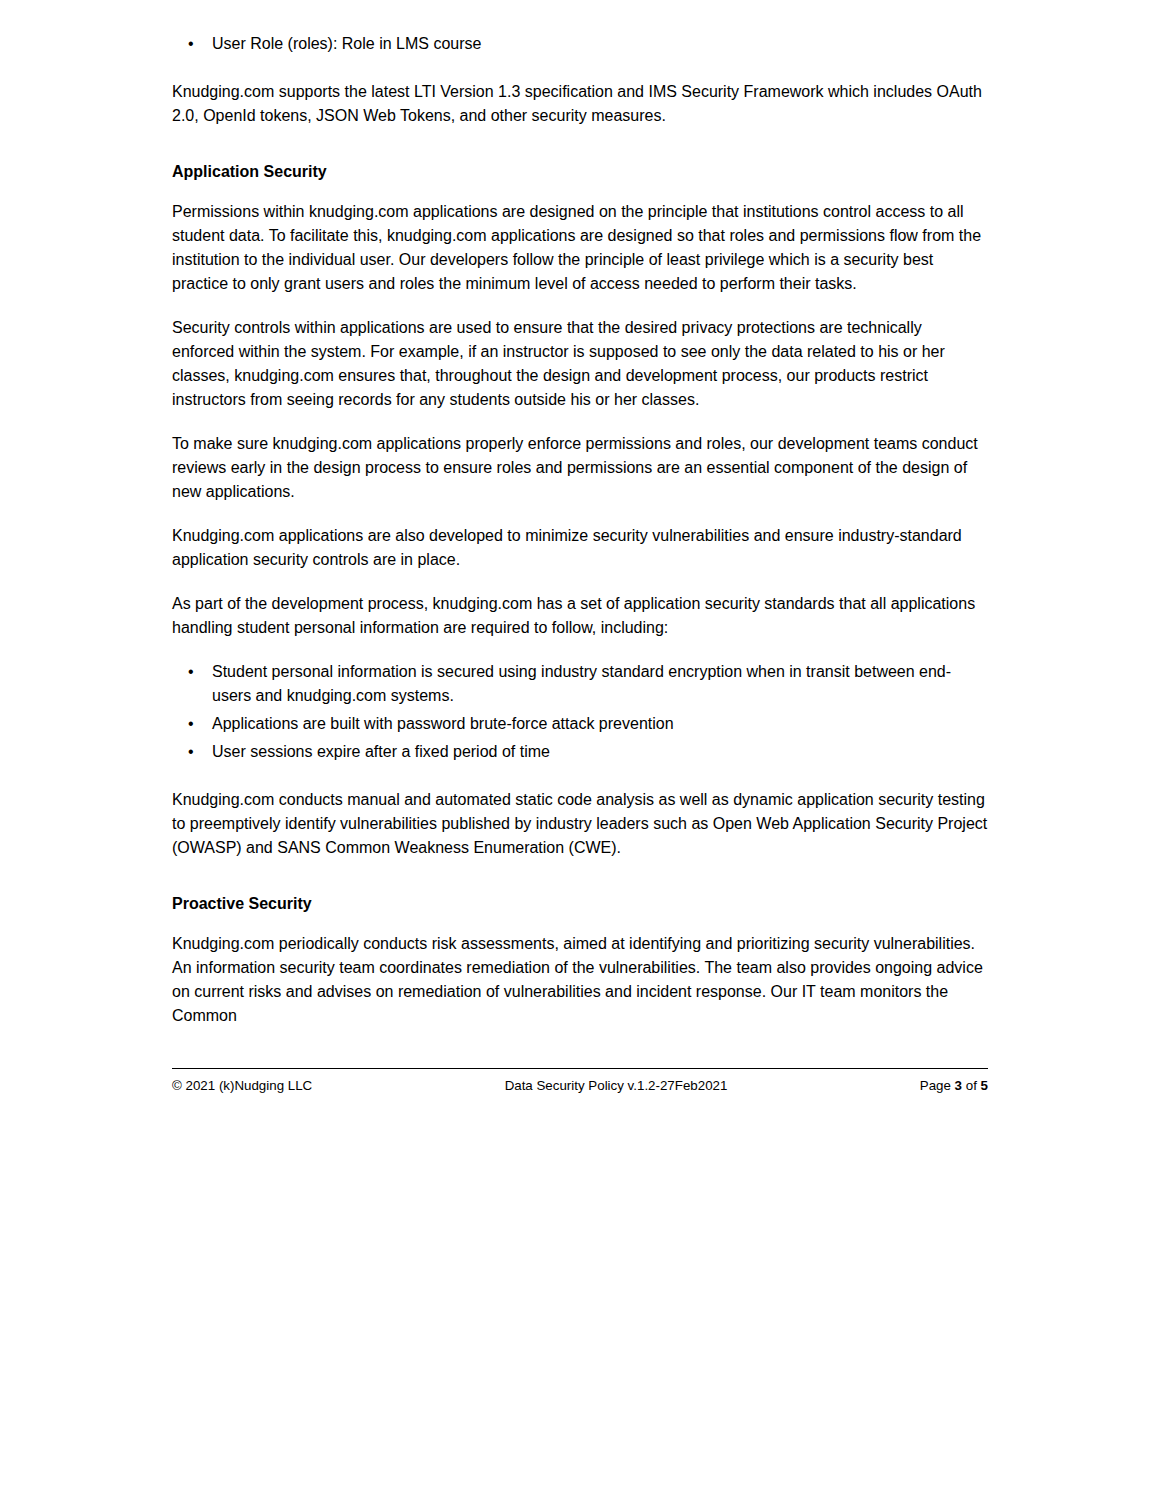User Role (roles): Role in LMS course
Knudging.com supports the latest LTI Version 1.3 specification and IMS Security Framework which includes OAuth 2.0, OpenId tokens, JSON Web Tokens, and other security measures.
Application Security
Permissions within knudging.com applications are designed on the principle that institutions control access to all student data. To facilitate this, knudging.com applications are designed so that roles and permissions flow from the institution to the individual user. Our developers follow the principle of least privilege which is a security best practice to only grant users and roles the minimum level of access needed to perform their tasks.
Security controls within applications are used to ensure that the desired privacy protections are technically enforced within the system. For example, if an instructor is supposed to see only the data related to his or her classes, knudging.com ensures that, throughout the design and development process, our products restrict instructors from seeing records for any students outside his or her classes.
To make sure knudging.com applications properly enforce permissions and roles, our development teams conduct reviews early in the design process to ensure roles and permissions are an essential component of the design of new applications.
Knudging.com applications are also developed to minimize security vulnerabilities and ensure industry-standard application security controls are in place.
As part of the development process, knudging.com has a set of application security standards that all applications handling student personal information are required to follow, including:
Student personal information is secured using industry standard encryption when in transit between end-users and knudging.com systems.
Applications are built with password brute-force attack prevention
User sessions expire after a fixed period of time
Knudging.com conducts manual and automated static code analysis as well as dynamic application security testing to preemptively identify vulnerabilities published by industry leaders such as Open Web Application Security Project (OWASP) and SANS Common Weakness Enumeration (CWE).
Proactive Security
Knudging.com periodically conducts risk assessments, aimed at identifying and prioritizing security vulnerabilities. An information security team coordinates remediation of the vulnerabilities. The team also provides ongoing advice on current risks and advises on remediation of vulnerabilities and incident response. Our IT team monitors the Common
© 2021 (k)Nudging LLC Data Security Policy v.1.2-27Feb2021 Page 3 of 5